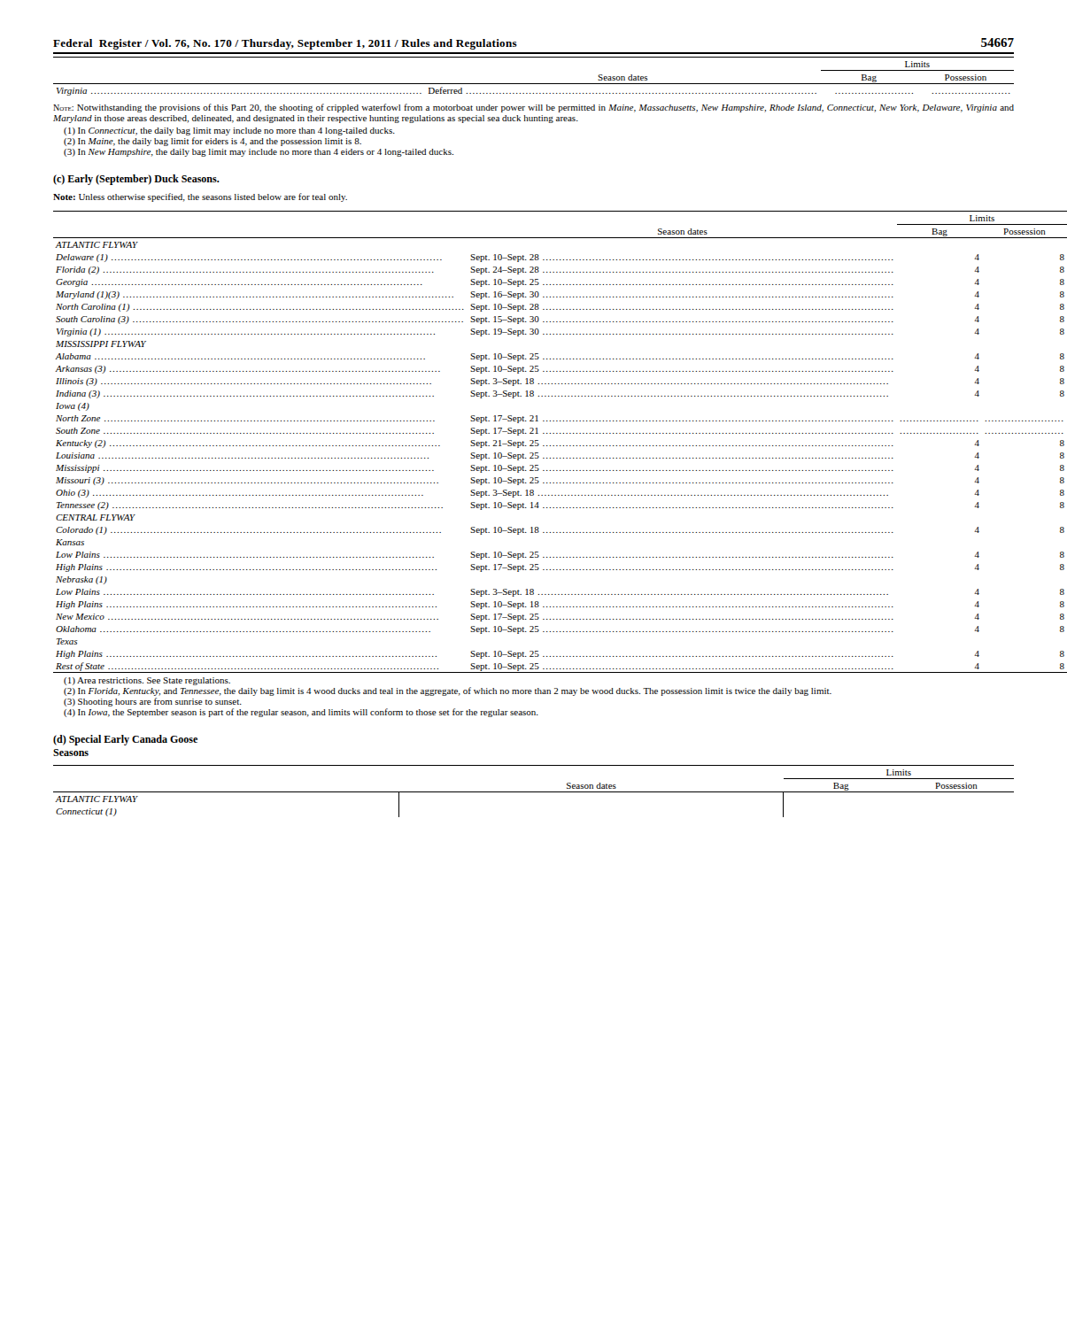Federal Register / Vol. 76, No. 170 / Thursday, September 1, 2011 / Rules and Regulations
54667
| | Season dates | Limits |
| Bag | Possession |
| Virginia | Deferred | | |
Note: Notwithstanding the provisions of this Part 20, the shooting of crippled waterfowl from a motorboat under power will be permitted in Maine, Massachusetts, New Hampshire, Rhode Island, Connecticut, New York, Delaware, Virginia and Maryland in those areas described, delineated, and designated in their respective hunting regulations as special sea duck hunting areas.
(1) In Connecticut, the daily bag limit may include no more than 4 long-tailed ducks.
(2) In Maine, the daily bag limit for eiders is 4, and the possession limit is 8.
(3) In New Hampshire, the daily bag limit may include no more than 4 eiders or 4 long-tailed ducks.
(c) Early (September) Duck Seasons.
Note: Unless otherwise specified, the seasons listed below are for teal only.
| | Season dates | Limits |
| Bag | Possession |
| ATLANTIC FLYWAY |
| Delaware (1) | Sept. 10–Sept. 28 | 4 | 8 |
| Florida (2) | Sept. 24–Sept. 28 | 4 | 8 |
| Georgia | Sept. 10–Sept. 25 | 4 | 8 |
| Maryland (1)(3) | Sept. 16–Sept. 30 | 4 | 8 |
| North Carolina (1) | Sept. 10–Sept. 28 | 4 | 8 |
| South Carolina (3) | Sept. 15–Sept. 30 | 4 | 8 |
| Virginia (1) | Sept. 19–Sept. 30 | 4 | 8 |
| MISSISSIPPI FLYWAY |
| Alabama | Sept. 10–Sept. 25 | 4 | 8 |
| Arkansas (3) | Sept. 10–Sept. 25 | 4 | 8 |
| Illinois (3) | Sept. 3–Sept. 18 | 4 | 8 |
| Indiana (3) | Sept. 3–Sept. 18 | 4 | 8 |
| Iowa (4) | | | |
| North Zone | Sept. 17–Sept. 21 | | |
| South Zone | Sept. 17–Sept. 21 | | |
| Kentucky (2) | Sept. 21–Sept. 25 | 4 | 8 |
| Louisiana | Sept. 10–Sept. 25 | 4 | 8 |
| Mississippi | Sept. 10–Sept. 25 | 4 | 8 |
| Missouri (3) | Sept. 10–Sept. 25 | 4 | 8 |
| Ohio (3) | Sept. 3–Sept. 18 | 4 | 8 |
| Tennessee (2) | Sept. 10–Sept. 14 | 4 | 8 |
| CENTRAL FLYWAY |
| Colorado (1) | Sept. 10–Sept. 18 | 4 | 8 |
| Kansas | | | |
| Low Plains | Sept. 10–Sept. 25 | 4 | 8 |
| High Plains | Sept. 17–Sept. 25 | 4 | 8 |
| Nebraska (1) | | | |
| Low Plains | Sept. 3–Sept. 18 | 4 | 8 |
| High Plains | Sept. 10–Sept. 18 | 4 | 8 |
| New Mexico | Sept. 17–Sept. 25 | 4 | 8 |
| Oklahoma | Sept. 10–Sept. 25 | 4 | 8 |
| Texas | | | |
| High Plains | Sept. 10–Sept. 25 | 4 | 8 |
| Rest of State | Sept. 10–Sept. 25 | 4 | 8 |
(1) Area restrictions. See State regulations.
(2) In Florida, Kentucky, and Tennessee, the daily bag limit is 4 wood ducks and teal in the aggregate, of which no more than 2 may be wood ducks. The possession limit is twice the daily bag limit.
(3) Shooting hours are from sunrise to sunset.
(4) In Iowa, the September season is part of the regular season, and limits will conform to those set for the regular season.
(d) Special Early Canada Goose
Seasons
| | Season dates | Limits |
| Bag | Possession |
| ATLANTIC FLYWAY | | | |
| Connecticut (1) | | | |